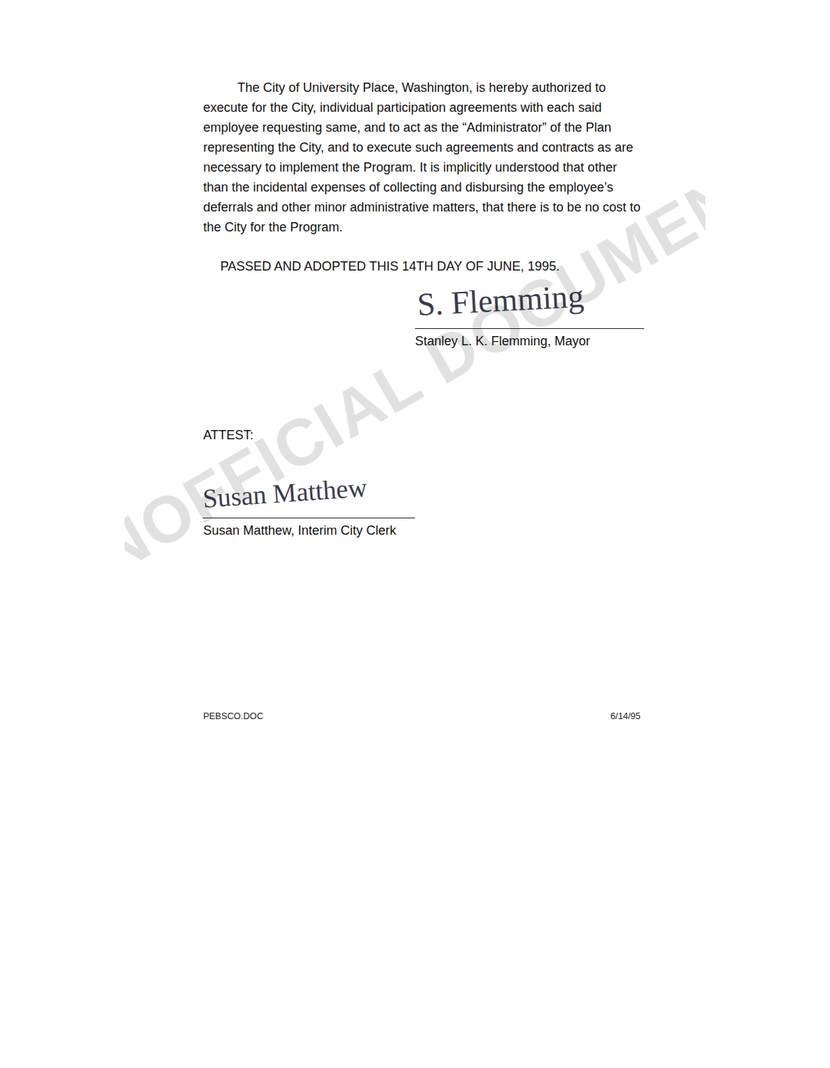UNOFFICIAL DOCUMENT
The City of University Place, Washington, is hereby authorized to execute for the City, individual participation agreements with each said employee requesting same, and to act as the “Administrator” of the Plan representing the City, and to execute such agreements and contracts as are necessary to implement the Program. It is implicitly understood that other than the incidental expenses of collecting and disbursing the employee’s deferrals and other minor administrative matters, that there is to be no cost to the City for the Program.
PASSED AND ADOPTED THIS 14TH DAY OF JUNE, 1995.
S. Flemming
Stanley L. K. Flemming, Mayor
ATTEST:
Susan Matthew
Susan Matthew, Interim City Clerk
PEBSCO.DOC 6/14/95